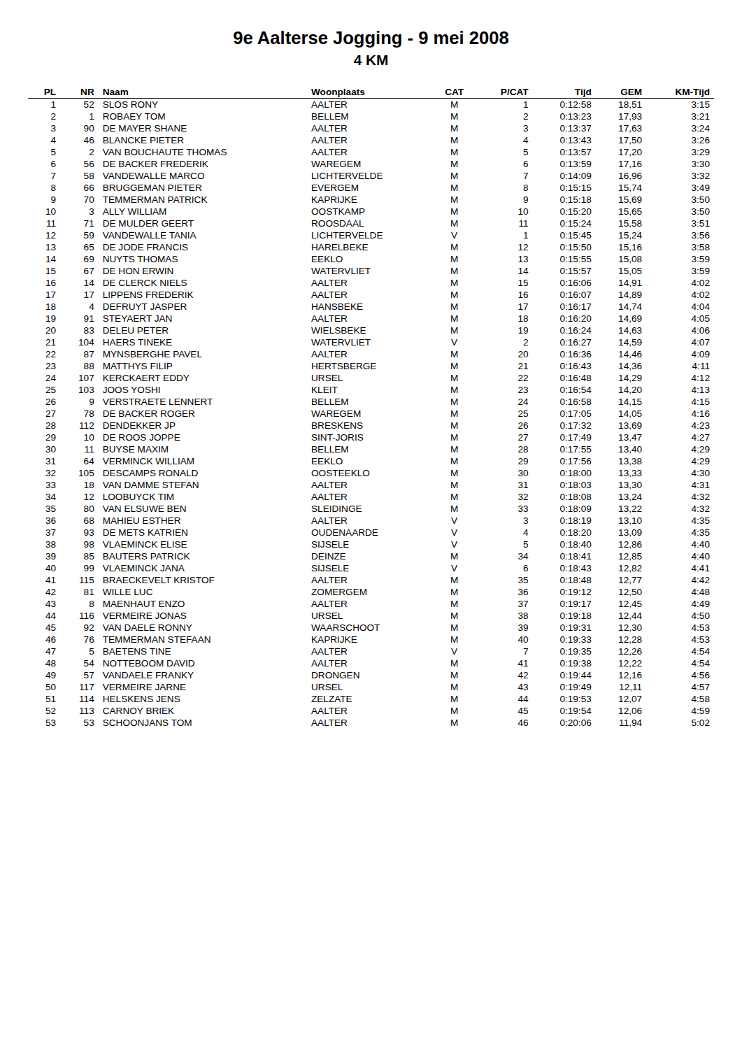9e Aalterse Jogging - 9 mei 2008
4 KM
| PL | NR | Naam | Woonplaats | CAT | P/CAT | Tijd | GEM | KM-Tijd |
| --- | --- | --- | --- | --- | --- | --- | --- | --- |
| 1 | 52 | SLOS RONY | AALTER | M | 1 | 0:12:58 | 18,51 | 3:15 |
| 2 | 1 | ROBAEY TOM | BELLEM | M | 2 | 0:13:23 | 17,93 | 3:21 |
| 3 | 90 | DE MAYER SHANE | AALTER | M | 3 | 0:13:37 | 17,63 | 3:24 |
| 4 | 46 | BLANCKE PIETER | AALTER | M | 4 | 0:13:43 | 17,50 | 3:26 |
| 5 | 2 | VAN BOUCHAUTE THOMAS | AALTER | M | 5 | 0:13:57 | 17,20 | 3:29 |
| 6 | 56 | DE BACKER FREDERIK | WAREGEM | M | 6 | 0:13:59 | 17,16 | 3:30 |
| 7 | 58 | VANDEWALLE MARCO | LICHTERVELDE | M | 7 | 0:14:09 | 16,96 | 3:32 |
| 8 | 66 | BRUGGEMAN PIETER | EVERGEM | M | 8 | 0:15:15 | 15,74 | 3:49 |
| 9 | 70 | TEMMERMAN PATRICK | KAPRIJKE | M | 9 | 0:15:18 | 15,69 | 3:50 |
| 10 | 3 | ALLY WILLIAM | OOSTKAMP | M | 10 | 0:15:20 | 15,65 | 3:50 |
| 11 | 71 | DE MULDER GEERT | ROOSDAAL | M | 11 | 0:15:24 | 15,58 | 3:51 |
| 12 | 59 | VANDEWALLE TANIA | LICHTERVELDE | V | 1 | 0:15:45 | 15,24 | 3:56 |
| 13 | 65 | DE JODE FRANCIS | HARELBEKE | M | 12 | 0:15:50 | 15,16 | 3:58 |
| 14 | 69 | NUYTS THOMAS | EEKLO | M | 13 | 0:15:55 | 15,08 | 3:59 |
| 15 | 67 | DE HON ERWIN | WATERVLIET | M | 14 | 0:15:57 | 15,05 | 3:59 |
| 16 | 14 | DE CLERCK NIELS | AALTER | M | 15 | 0:16:06 | 14,91 | 4:02 |
| 17 | 17 | LIPPENS FREDERIK | AALTER | M | 16 | 0:16:07 | 14,89 | 4:02 |
| 18 | 4 | DEFRUYT JASPER | HANSBEKE | M | 17 | 0:16:17 | 14,74 | 4:04 |
| 19 | 91 | STEYAERT JAN | AALTER | M | 18 | 0:16:20 | 14,69 | 4:05 |
| 20 | 83 | DELEU PETER | WIELSBEKE | M | 19 | 0:16:24 | 14,63 | 4:06 |
| 21 | 104 | HAERS TINEKE | WATERVLIET | V | 2 | 0:16:27 | 14,59 | 4:07 |
| 22 | 87 | MYNSBERGHE PAVEL | AALTER | M | 20 | 0:16:36 | 14,46 | 4:09 |
| 23 | 88 | MATTHYS FILIP | HERTSBERGE | M | 21 | 0:16:43 | 14,36 | 4:11 |
| 24 | 107 | KERCKAERT EDDY | URSEL | M | 22 | 0:16:48 | 14,29 | 4:12 |
| 25 | 103 | JOOS YOSHI | KLEIT | M | 23 | 0:16:54 | 14,20 | 4:13 |
| 26 | 9 | VERSTRAETE LENNERT | BELLEM | M | 24 | 0:16:58 | 14,15 | 4:15 |
| 27 | 78 | DE BACKER ROGER | WAREGEM | M | 25 | 0:17:05 | 14,05 | 4:16 |
| 28 | 112 | DENDEKKER JP | BRESKENS | M | 26 | 0:17:32 | 13,69 | 4:23 |
| 29 | 10 | DE ROOS JOPPE | SINT-JORIS | M | 27 | 0:17:49 | 13,47 | 4:27 |
| 30 | 11 | BUYSE MAXIM | BELLEM | M | 28 | 0:17:55 | 13,40 | 4:29 |
| 31 | 64 | VERMINCK WILLIAM | EEKLO | M | 29 | 0:17:56 | 13,38 | 4:29 |
| 32 | 105 | DESCAMPS RONALD | OOSTEEKLO | M | 30 | 0:18:00 | 13,33 | 4:30 |
| 33 | 18 | VAN DAMME STEFAN | AALTER | M | 31 | 0:18:03 | 13,30 | 4:31 |
| 34 | 12 | LOOBUYCK TIM | AALTER | M | 32 | 0:18:08 | 13,24 | 4:32 |
| 35 | 80 | VAN ELSUWE BEN | SLEIDINGE | M | 33 | 0:18:09 | 13,22 | 4:32 |
| 36 | 68 | MAHIEU ESTHER | AALTER | V | 3 | 0:18:19 | 13,10 | 4:35 |
| 37 | 93 | DE METS KATRIEN | OUDENAARDE | V | 4 | 0:18:20 | 13,09 | 4:35 |
| 38 | 98 | VLAEMINCK ELISE | SIJSELE | V | 5 | 0:18:40 | 12,86 | 4:40 |
| 39 | 85 | BAUTERS PATRICK | DEINZE | M | 34 | 0:18:41 | 12,85 | 4:40 |
| 40 | 99 | VLAEMINCK JANA | SIJSELE | V | 6 | 0:18:43 | 12,82 | 4:41 |
| 41 | 115 | BRAECKEVELT KRISTOF | AALTER | M | 35 | 0:18:48 | 12,77 | 4:42 |
| 42 | 81 | WILLE LUC | ZOMERGEM | M | 36 | 0:19:12 | 12,50 | 4:48 |
| 43 | 8 | MAENHAUT ENZO | AALTER | M | 37 | 0:19:17 | 12,45 | 4:49 |
| 44 | 116 | VERMEIRE JONAS | URSEL | M | 38 | 0:19:18 | 12,44 | 4:50 |
| 45 | 92 | VAN DAELE RONNY | WAARSCHOOT | M | 39 | 0:19:31 | 12,30 | 4:53 |
| 46 | 76 | TEMMERMAN STEFAAN | KAPRIJKE | M | 40 | 0:19:33 | 12,28 | 4:53 |
| 47 | 5 | BAETENS TINE | AALTER | V | 7 | 0:19:35 | 12,26 | 4:54 |
| 48 | 54 | NOTTEBOOM DAVID | AALTER | M | 41 | 0:19:38 | 12,22 | 4:54 |
| 49 | 57 | VANDAELE FRANKY | DRONGEN | M | 42 | 0:19:44 | 12,16 | 4:56 |
| 50 | 117 | VERMEIRE JARNE | URSEL | M | 43 | 0:19:49 | 12,11 | 4:57 |
| 51 | 114 | HELSKENS JENS | ZELZATE | M | 44 | 0:19:53 | 12,07 | 4:58 |
| 52 | 113 | CARNOY BRIEK | AALTER | M | 45 | 0:19:54 | 12,06 | 4:59 |
| 53 | 53 | SCHOONJANS TOM | AALTER | M | 46 | 0:20:06 | 11,94 | 5:02 |